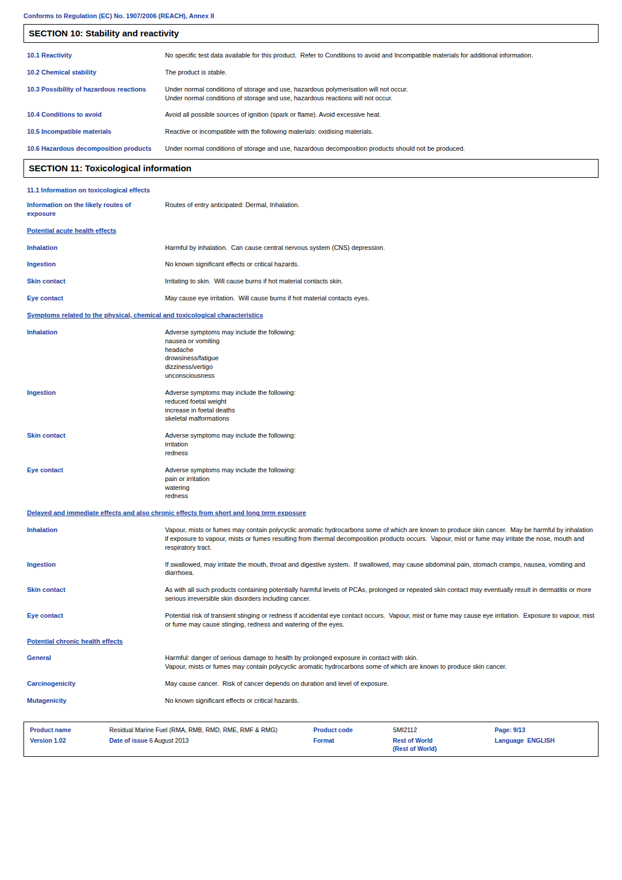Conforms to Regulation (EC) No. 1907/2006 (REACH), Annex II
SECTION 10: Stability and reactivity
| 10.1 Reactivity | No specific test data available for this product. Refer to Conditions to avoid and Incompatible materials for additional information. |
| 10.2 Chemical stability | The product is stable. |
| 10.3 Possibility of hazardous reactions | Under normal conditions of storage and use, hazardous polymerisation will not occur. Under normal conditions of storage and use, hazardous reactions will not occur. |
| 10.4 Conditions to avoid | Avoid all possible sources of ignition (spark or flame). Avoid excessive heat. |
| 10.5 Incompatible materials | Reactive or incompatible with the following materials: oxidising materials. |
| 10.6 Hazardous decomposition products | Under normal conditions of storage and use, hazardous decomposition products should not be produced. |
SECTION 11: Toxicological information
| 11.1 Information on toxicological effects |
| Information on the likely routes of exposure | Routes of entry anticipated: Dermal, Inhalation. |
| Potential acute health effects |
| Inhalation | Harmful by inhalation. Can cause central nervous system (CNS) depression. |
| Ingestion | No known significant effects or critical hazards. |
| Skin contact | Irritating to skin. Will cause burns if hot material contacts skin. |
| Eye contact | May cause eye irritation. Will cause burns if hot material contacts eyes. |
| Symptoms related to the physical, chemical and toxicological characteristics |
| Inhalation | Adverse symptoms may include the following: nausea or vomiting headache drowsiness/fatigue dizziness/vertigo unconsciousness |
| Ingestion | Adverse symptoms may include the following: reduced foetal weight increase in foetal deaths skeletal malformations |
| Skin contact | Adverse symptoms may include the following: irritation redness |
| Eye contact | Adverse symptoms may include the following: pain or irritation watering redness |
| Delayed and immediate effects and also chronic effects from short and long term exposure |
| Inhalation | Vapour, mists or fumes may contain polycyclic aromatic hydrocarbons some of which are known to produce skin cancer. May be harmful by inhalation if exposure to vapour, mists or fumes resulting from thermal decomposition products occurs. Vapour, mist or fume may irritate the nose, mouth and respiratory tract. |
| Ingestion | If swallowed, may irritate the mouth, throat and digestive system. If swallowed, may cause abdominal pain, stomach cramps, nausea, vomiting and diarrhoea. |
| Skin contact | As with all such products containing potentially harmful levels of PCAs, prolonged or repeated skin contact may eventually result in dermatitis or more serious irreversible skin disorders including cancer. |
| Eye contact | Potential risk of transient stinging or redness if accidental eye contact occurs. Vapour, mist or fume may cause eye irritation. Exposure to vapour, mist or fume may cause stinging, redness and watering of the eyes. |
| Potential chronic health effects |
| General | Harmful: danger of serious damage to health by prolonged exposure in contact with skin. Vapour, mists or fumes may contain polycyclic aromatic hydrocarbons some of which are known to produce skin cancer. |
| Carcinogenicity | May cause cancer. Risk of cancer depends on duration and level of exposure. |
| Mutagenicity | No known significant effects or critical hazards. |
| Product name | Residual Marine Fuel (RMA, RMB, RMD, RME, RMF & RMG) | Product code | SMI2112 | Page: 9/13 |
| Version 1.02 | Date of issue 6 August 2013 | Format | Rest of World (Rest of World) | Language ENGLISH |